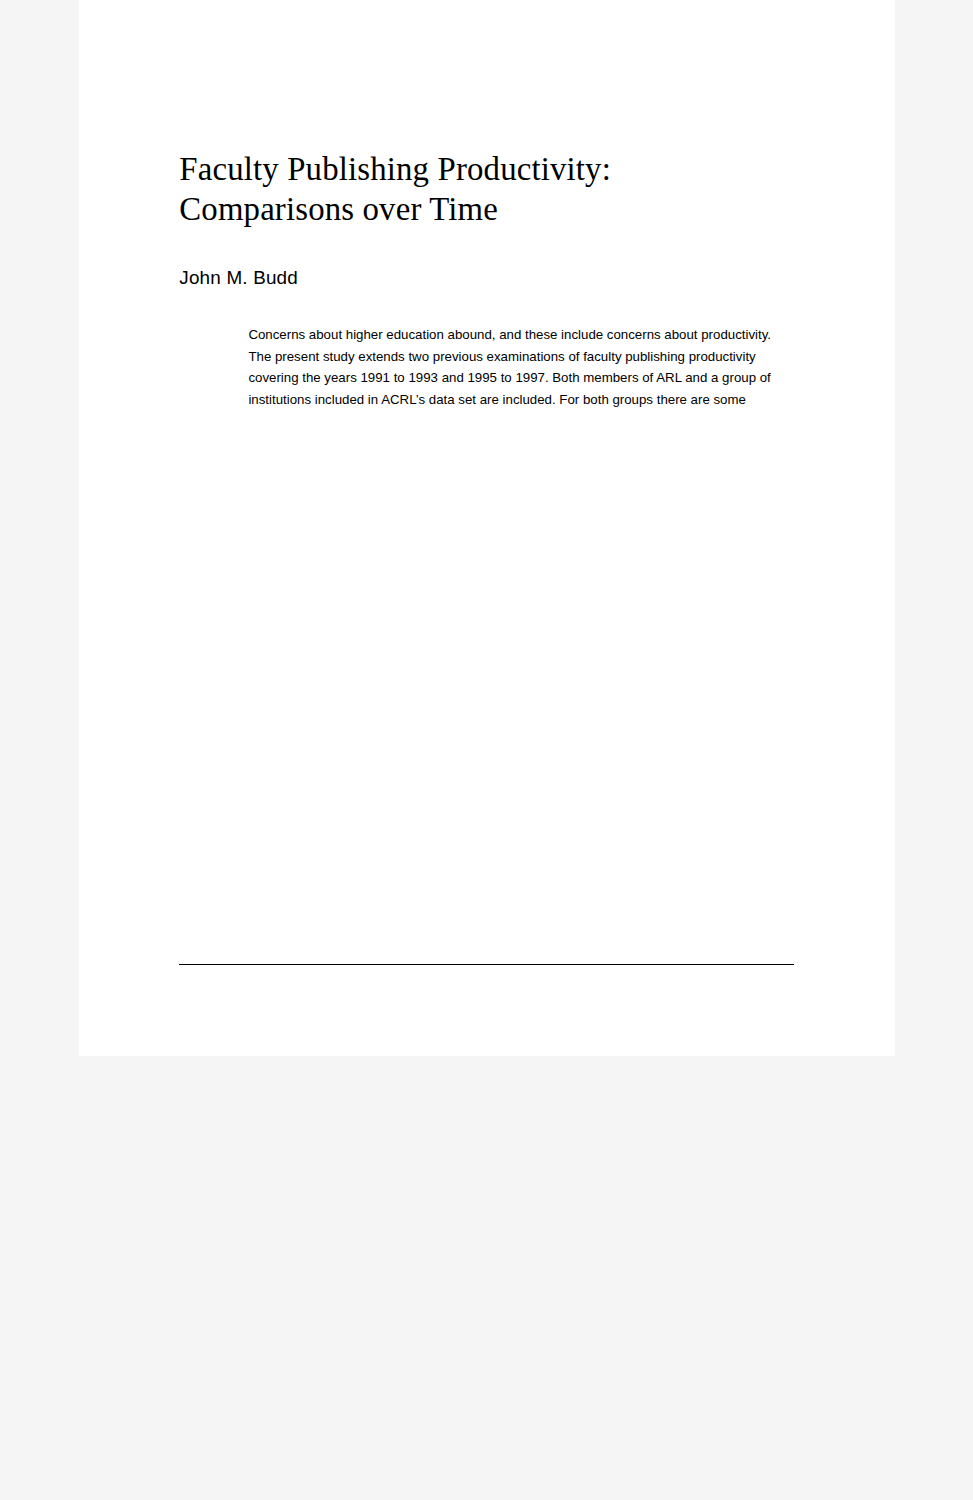Faculty Publishing Productivity:
Comparisons over Time
John M. Budd
Concerns about higher education abound, and these include concerns about productivity. The present study extends two previous examinations of faculty publishing productivity covering the years 1991 to 1993 and 1995 to 1997. Both members of ARL and a group of institutions included in ACRL’s data set are included. For both groups there are some